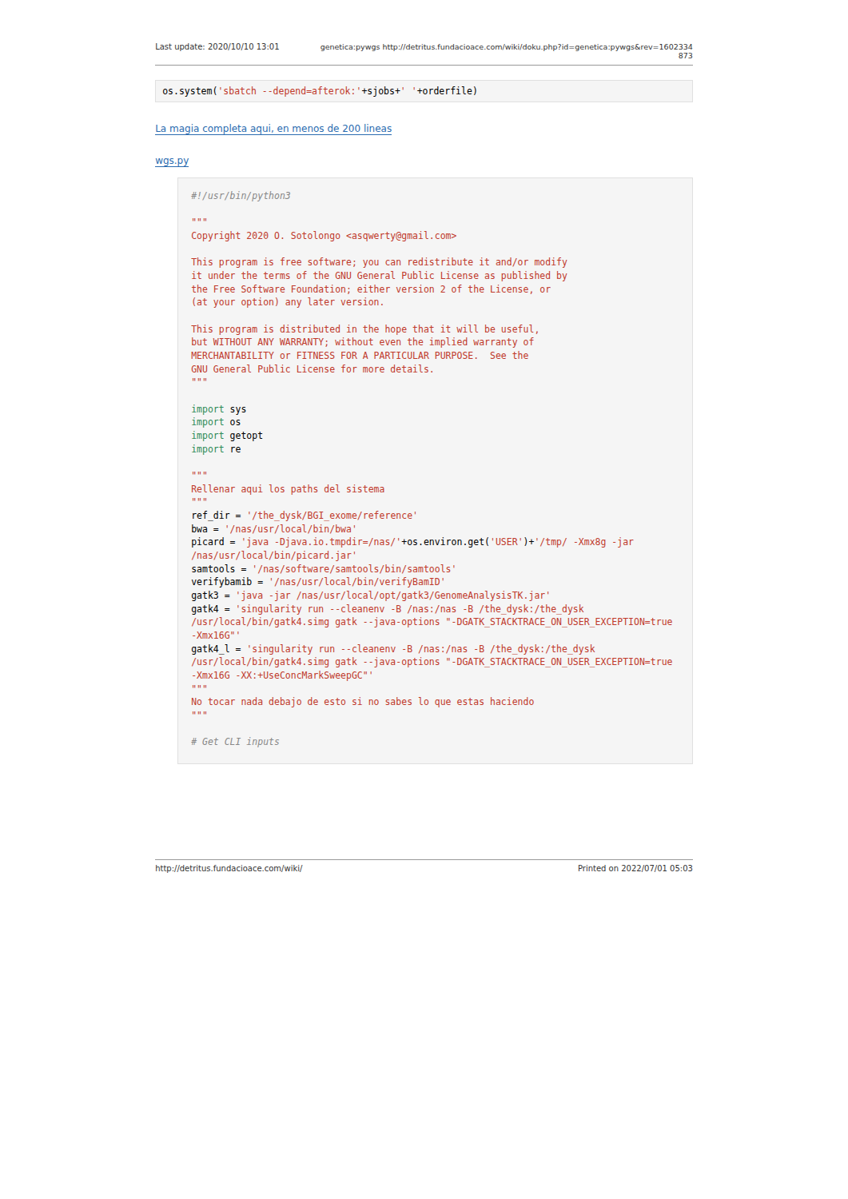Last update: 2020/10/10 13:01
genetica:pywgs http://detritus.fundacioace.com/wiki/doku.php?id=genetica:pywgs&rev=1602334873
os.system('sbatch --depend=afterok:'+sjobs+' '+orderfile)
La magia completa aqui, en menos de 200 lineas
wgs.py
#!/usr/bin/python3

"""
Copyright 2020 O. Sotolongo <asqwerty@gmail.com>

This program is free software; you can redistribute it and/or modify
it under the terms of the GNU General Public License as published by
the Free Software Foundation; either version 2 of the License, or
(at your option) any later version.

This program is distributed in the hope that it will be useful,
but WITHOUT ANY WARRANTY; without even the implied warranty of
MERCHANTABILITY or FITNESS FOR A PARTICULAR PURPOSE.  See the
GNU General Public License for more details.
"""

import sys
import os
import getopt
import re

"""
Rellenar aqui los paths del sistema
"""
ref_dir = '/the_dysk/BGI_exome/reference'
bwa = '/nas/usr/local/bin/bwa'
picard = 'java -Djava.io.tmpdir=/nas/'+os.environ.get('USER')+'/tmp/ -Xmx8g -jar /nas/usr/local/bin/picard.jar'
samtools = '/nas/software/samtools/bin/samtools'
verifybamib = '/nas/usr/local/bin/verifyBamID'
gatk3 = 'java -jar /nas/usr/local/opt/gatk3/GenomeAnalysisTK.jar'
gatk4 = 'singularity run --cleanenv -B /nas:/nas -B /the_dysk:/the_dysk /usr/local/bin/gatk4.simg gatk --java-options "-DGATK_STACKTRACE_ON_USER_EXCEPTION=true -Xmx16G"'
gatk4_l = 'singularity run --cleanenv -B /nas:/nas -B /the_dysk:/the_dysk /usr/local/bin/gatk4.simg gatk --java-options "-DGATK_STACKTRACE_ON_USER_EXCEPTION=true -Xmx16G -XX:+UseConcMarkSweepGC"'
"""
No tocar nada debajo de esto si no sabes lo que estas haciendo
"""

# Get CLI inputs
http://detritus.fundacioace.com/wiki/
Printed on 2022/07/01 05:03